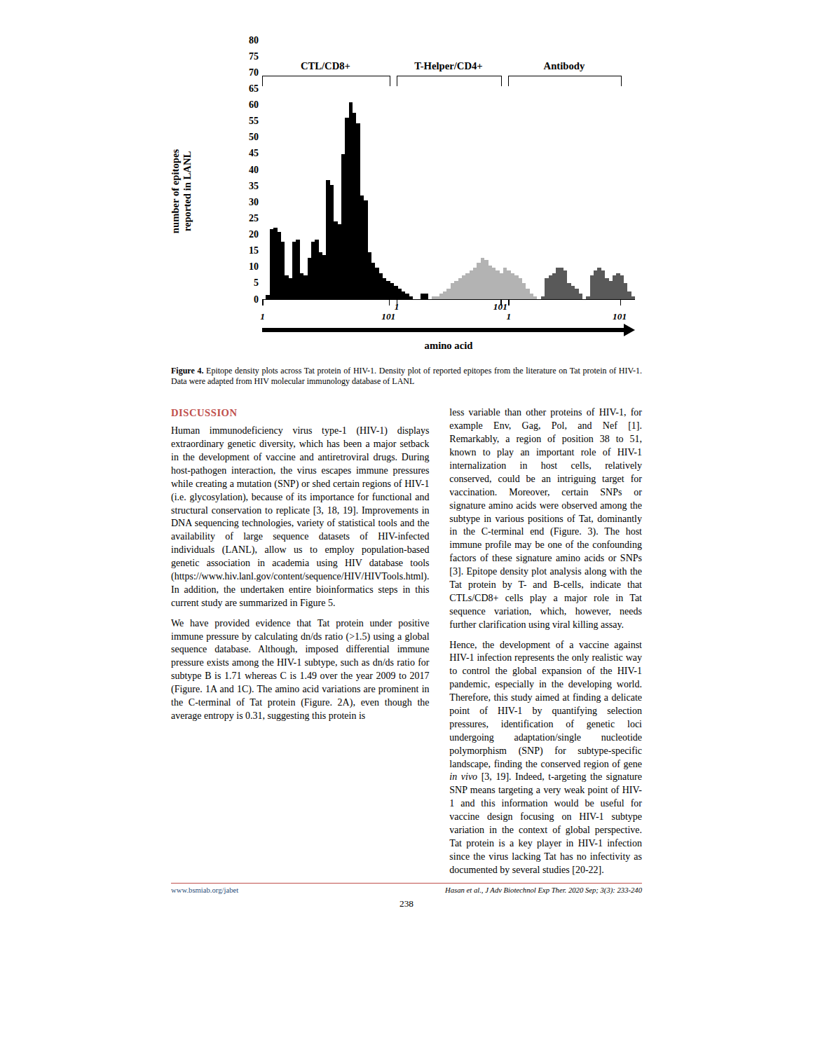number of epitopes
reported in LANL
80 75 70 65 60 55 50 45 40 35 30 25 20 15 10 5 0
CTL/CD8+
T-Helper/CD4+
Antibody
1 101 1 101 1 101
amino acid
Figure 4. Epitope density plots across Tat protein of HIV-1. Density plot of reported epitopes from the literature on Tat protein of HIV-1. Data were adapted from HIV molecular immunology database of LANL
DISCUSSION
Human immunodeficiency virus type-1 (HIV-1) displays extraordinary genetic diversity, which has been a major setback in the development of vaccine and antiretroviral drugs. During host-pathogen interaction, the virus escapes immune pressures while creating a mutation (SNP) or shed certain regions of HIV-1 (i.e. glycosylation), because of its importance for functional and structural conservation to replicate [3, 18, 19]. Improvements in DNA sequencing technologies, variety of statistical tools and the availability of large sequence datasets of HIV-infected individuals (LANL), allow us to employ population-based genetic association in academia using HIV database tools (https://www.hiv.lanl.gov/content/sequence/HIV/HIVTools.html). In addition, the undertaken entire bioinformatics steps in this current study are summarized in Figure 5.
We have provided evidence that Tat protein under positive immune pressure by calculating dn/ds ratio (>1.5) using a global sequence database. Although, imposed differential immune pressure exists among the HIV-1 subtype, such as dn/ds ratio for subtype B is 1.71 whereas C is 1.49 over the year 2009 to 2017 (Figure. 1A and 1C). The amino acid variations are prominent in the C-terminal of Tat protein (Figure. 2A), even though the average entropy is 0.31, suggesting this protein is
less variable than other proteins of HIV-1, for example Env, Gag, Pol, and Nef [1]. Remarkably, a region of position 38 to 51, known to play an important role of HIV-1 internalization in host cells, relatively conserved, could be an intriguing target for vaccination. Moreover, certain SNPs or signature amino acids were observed among the subtype in various positions of Tat, dominantly in the C-terminal end (Figure. 3). The host immune profile may be one of the confounding factors of these signature amino acids or SNPs [3]. Epitope density plot analysis along with the Tat protein by T- and B-cells, indicate that CTLs/CD8+ cells play a major role in Tat sequence variation, which, however, needs further clarification using viral killing assay.
Hence, the development of a vaccine against HIV-1 infection represents the only realistic way to control the global expansion of the HIV-1 pandemic, especially in the developing world. Therefore, this study aimed at finding a delicate point of HIV-1 by quantifying selection pressures, identification of genetic loci undergoing adaptation/single nucleotide polymorphism (SNP) for subtype-specific landscape, finding the conserved region of gene in vivo [3, 19]. Indeed, t-argeting the signature SNP means targeting a very weak point of HIV-1 and this information would be useful for vaccine design focusing on HIV-1 subtype variation in the context of global perspective. Tat protein is a key player in HIV-1 infection since the virus lacking Tat has no infectivity as documented by several studies [20-22].
www.bsmiab.org/jabet
Hasan et al., J Adv Biotechnol Exp Ther. 2020 Sep; 3(3): 233-240
238